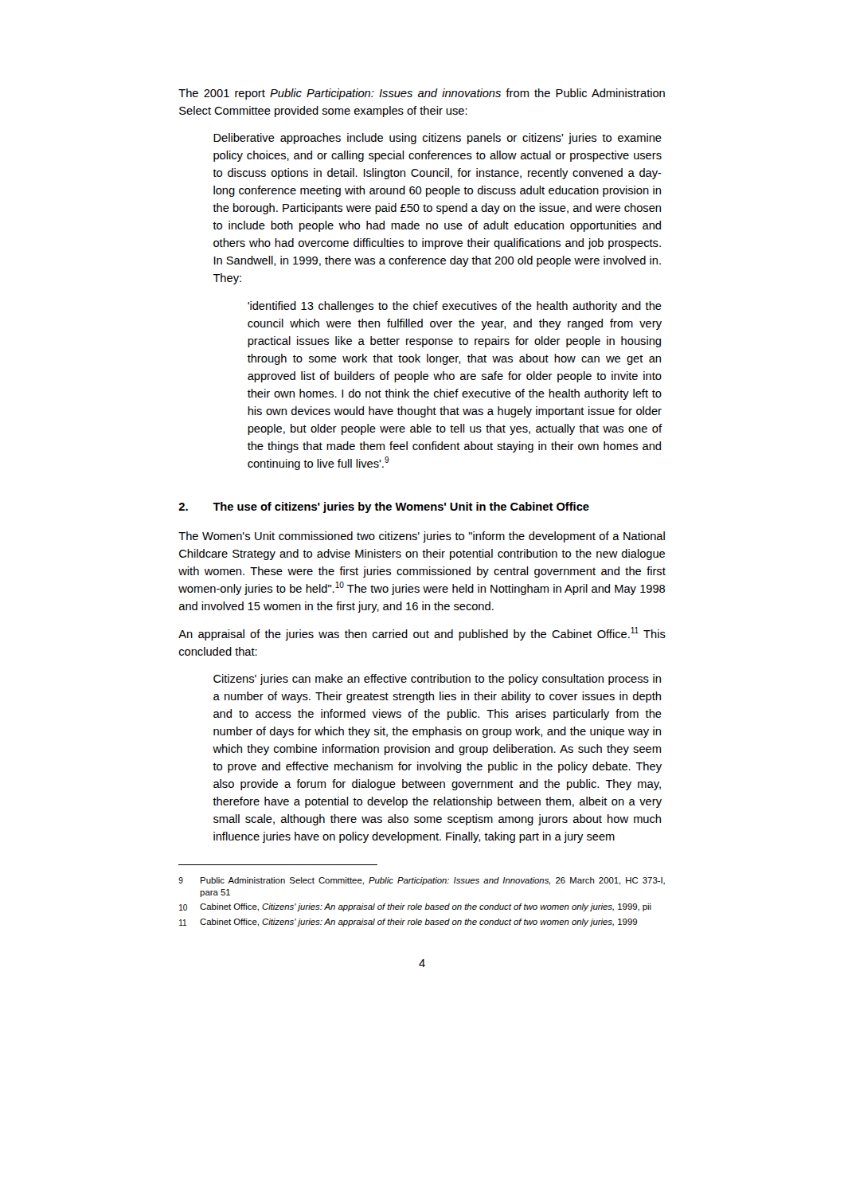The 2001 report Public Participation: Issues and innovations from the Public Administration Select Committee provided some examples of their use:
Deliberative approaches include using citizens panels or citizens' juries to examine policy choices, and or calling special conferences to allow actual or prospective users to discuss options in detail. Islington Council, for instance, recently convened a day-long conference meeting with around 60 people to discuss adult education provision in the borough. Participants were paid £50 to spend a day on the issue, and were chosen to include both people who had made no use of adult education opportunities and others who had overcome difficulties to improve their qualifications and job prospects. In Sandwell, in 1999, there was a conference day that 200 old people were involved in. They:
'identified 13 challenges to the chief executives of the health authority and the council which were then fulfilled over the year, and they ranged from very practical issues like a better response to repairs for older people in housing through to some work that took longer, that was about how can we get an approved list of builders of people who are safe for older people to invite into their own homes. I do not think the chief executive of the health authority left to his own devices would have thought that was a hugely important issue for older people, but older people were able to tell us that yes, actually that was one of the things that made them feel confident about staying in their own homes and continuing to live full lives'.9
2. The use of citizens' juries by the Womens' Unit in the Cabinet Office
The Women's Unit commissioned two citizens' juries to "inform the development of a National Childcare Strategy and to advise Ministers on their potential contribution to the new dialogue with women. These were the first juries commissioned by central government and the first women-only juries to be held".10 The two juries were held in Nottingham in April and May 1998 and involved 15 women in the first jury, and 16 in the second.
An appraisal of the juries was then carried out and published by the Cabinet Office.11 This concluded that:
Citizens' juries can make an effective contribution to the policy consultation process in a number of ways. Their greatest strength lies in their ability to cover issues in depth and to access the informed views of the public. This arises particularly from the number of days for which they sit, the emphasis on group work, and the unique way in which they combine information provision and group deliberation. As such they seem to prove and effective mechanism for involving the public in the policy debate. They also provide a forum for dialogue between government and the public. They may, therefore have a potential to develop the relationship between them, albeit on a very small scale, although there was also some sceptism among jurors about how much influence juries have on policy development. Finally, taking part in a jury seem
9
Public Administration Select Committee, Public Participation: Issues and Innovations, 26 March 2001, HC 373-I, para 51
10
Cabinet Office, Citizens' juries: An appraisal of their role based on the conduct of two women only juries, 1999, pii
11
Cabinet Office, Citizens' juries: An appraisal of their role based on the conduct of two women only juries, 1999
4